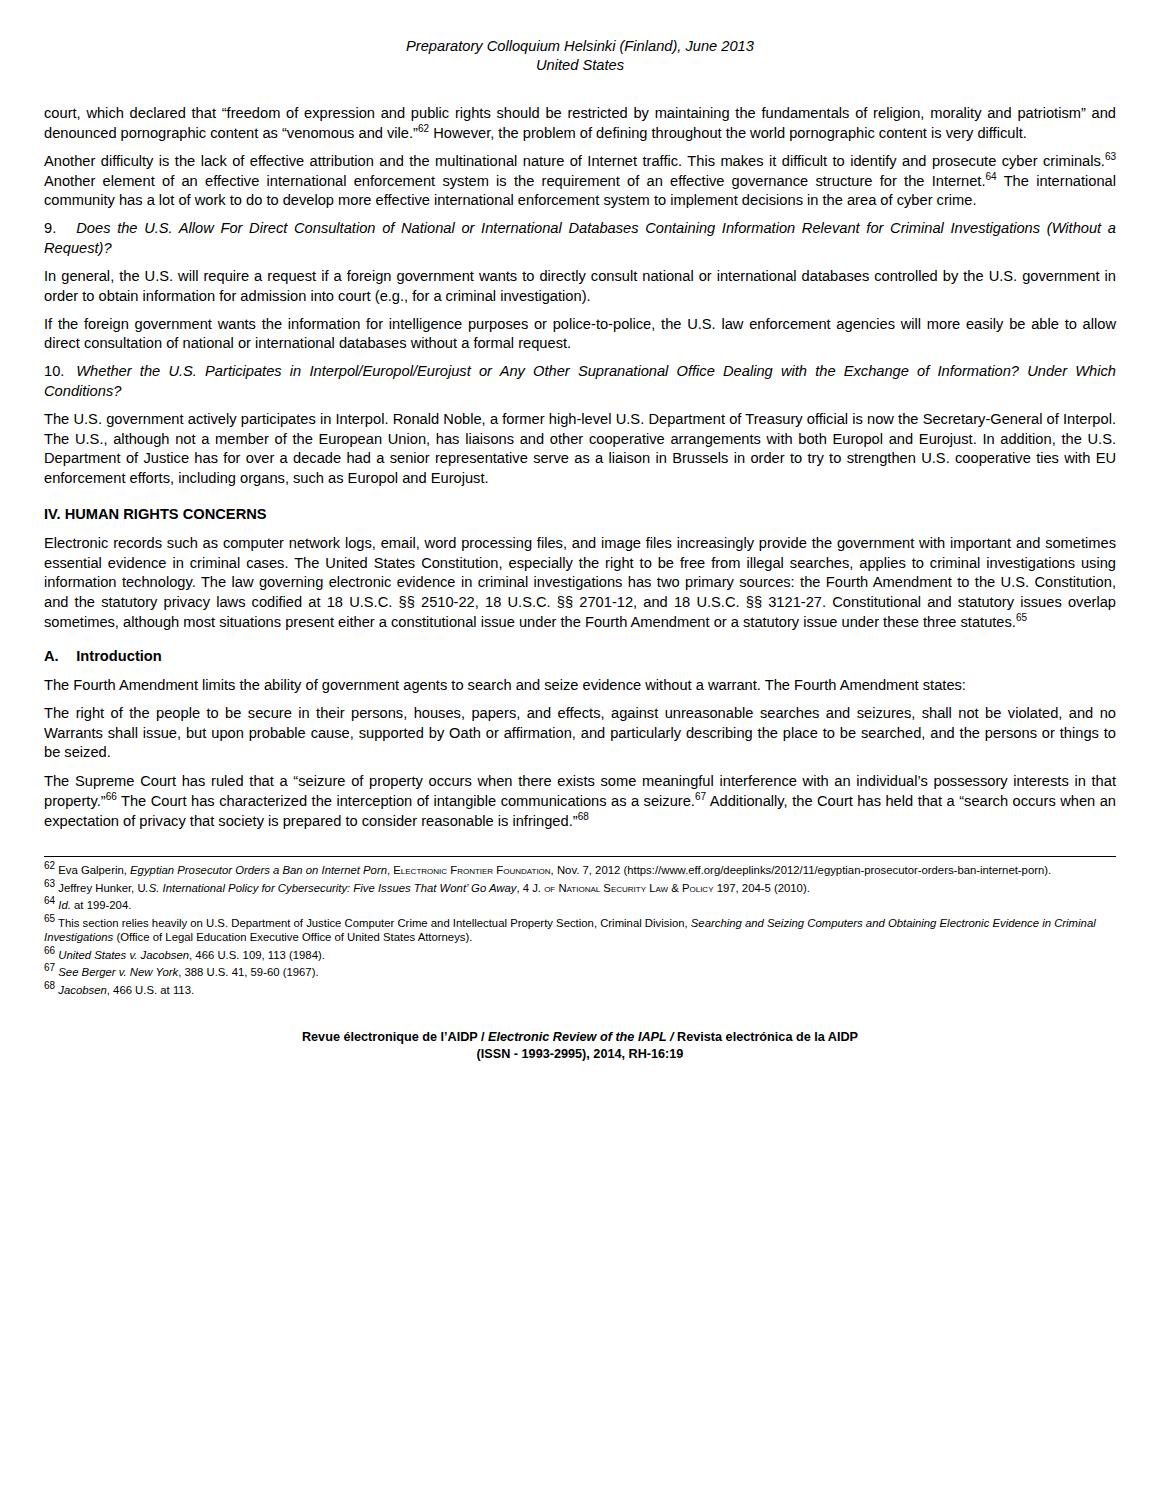Preparatory Colloquium Helsinki (Finland), June 2013
United States
court, which declared that “freedom of expression and public rights should be restricted by maintaining the fundamentals of religion, morality and patriotism” and denounced pornographic content as “venomous and vile.”62 However, the problem of defining throughout the world pornographic content is very difficult.
Another difficulty is the lack of effective attribution and the multinational nature of Internet traffic. This makes it difficult to identify and prosecute cyber criminals.63 Another element of an effective international enforcement system is the requirement of an effective governance structure for the Internet.64 The international community has a lot of work to do to develop more effective international enforcement system to implement decisions in the area of cyber crime.
9. Does the U.S. Allow For Direct Consultation of National or International Databases Containing Information Relevant for Criminal Investigations (Without a Request)?
In general, the U.S. will require a request if a foreign government wants to directly consult national or international databases controlled by the U.S. government in order to obtain information for admission into court (e.g., for a criminal investigation).
If the foreign government wants the information for intelligence purposes or police-to-police, the U.S. law enforcement agencies will more easily be able to allow direct consultation of national or international databases without a formal request.
10. Whether the U.S. Participates in Interpol/Europol/Eurojust or Any Other Supranational Office Dealing with the Exchange of Information? Under Which Conditions?
The U.S. government actively participates in Interpol. Ronald Noble, a former high-level U.S. Department of Treasury official is now the Secretary-General of Interpol. The U.S., although not a member of the European Union, has liaisons and other cooperative arrangements with both Europol and Eurojust. In addition, the U.S. Department of Justice has for over a decade had a senior representative serve as a liaison in Brussels in order to try to strengthen U.S. cooperative ties with EU enforcement efforts, including organs, such as Europol and Eurojust.
IV. HUMAN RIGHTS CONCERNS
Electronic records such as computer network logs, email, word processing files, and image files increasingly provide the government with important and sometimes essential evidence in criminal cases. The United States Constitution, especially the right to be free from illegal searches, applies to criminal investigations using information technology. The law governing electronic evidence in criminal investigations has two primary sources: the Fourth Amendment to the U.S. Constitution, and the statutory privacy laws codified at 18 U.S.C. §§ 2510-22, 18 U.S.C. §§ 2701-12, and 18 U.S.C. §§ 3121-27. Constitutional and statutory issues overlap sometimes, although most situations present either a constitutional issue under the Fourth Amendment or a statutory issue under these three statutes.65
A. Introduction
The Fourth Amendment limits the ability of government agents to search and seize evidence without a warrant. The Fourth Amendment states:
The right of the people to be secure in their persons, houses, papers, and effects, against unreasonable searches and seizures, shall not be violated, and no Warrants shall issue, but upon probable cause, supported by Oath or affirmation, and particularly describing the place to be searched, and the persons or things to be seized.
The Supreme Court has ruled that a “seizure of property occurs when there exists some meaningful interference with an individual’s possessory interests in that property.”66 The Court has characterized the interception of intangible communications as a seizure.67 Additionally, the Court has held that a “search occurs when an expectation of privacy that society is prepared to consider reasonable is infringed.”68
62 Eva Galperin, Egyptian Prosecutor Orders a Ban on Internet Porn, Electronic Frontier Foundation, Nov. 7, 2012 (https://www.eff.org/deeplinks/2012/11/egyptian-prosecutor-orders-ban-internet-porn).
63 Jeffrey Hunker, U.S. International Policy for Cybersecurity: Five Issues That Wont’ Go Away, 4 J. of National Security Law & Policy 197, 204-5 (2010).
64 Id. at 199-204.
65 This section relies heavily on U.S. Department of Justice Computer Crime and Intellectual Property Section, Criminal Division, Searching and Seizing Computers and Obtaining Electronic Evidence in Criminal Investigations (Office of Legal Education Executive Office of United States Attorneys).
66 United States v. Jacobsen, 466 U.S. 109, 113 (1984).
67 See Berger v. New York, 388 U.S. 41, 59-60 (1967).
68 Jacobsen, 466 U.S. at 113.
Revue électronique de l’AIDP / Electronic Review of the IAPL / Revista electrónica de la AIDP
(ISSN - 1993-2995), 2014, RH-16:19